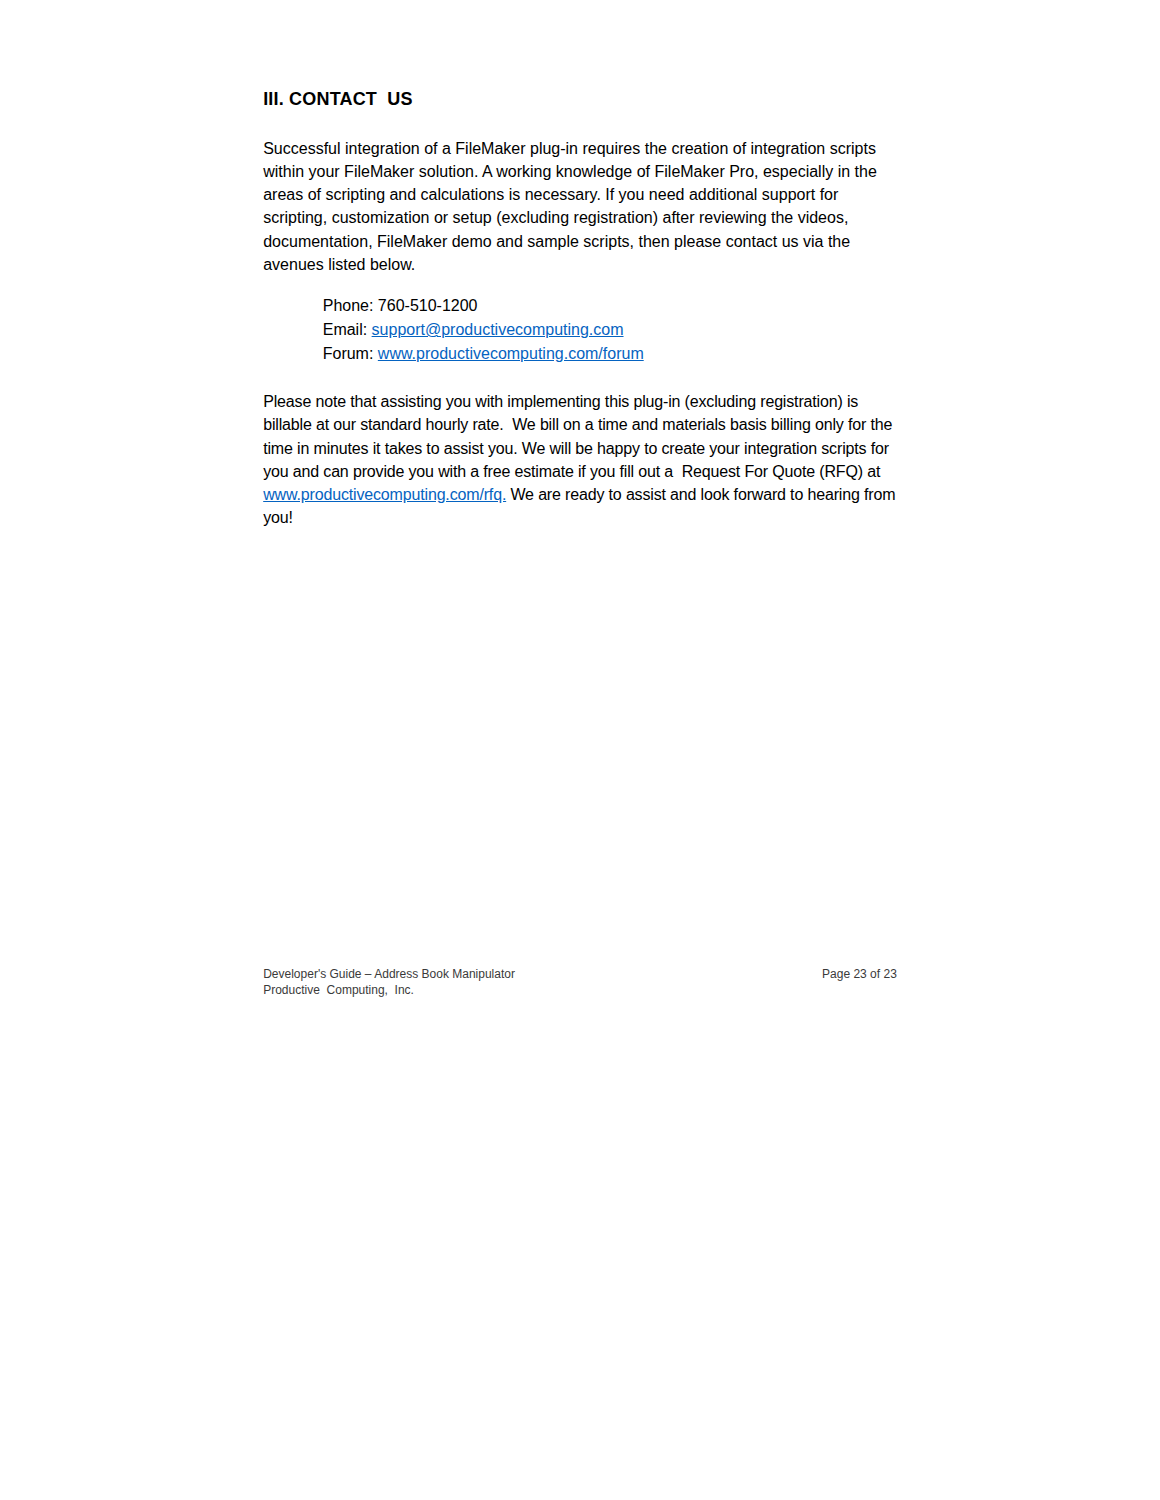III. CONTACT US
Successful integration of a FileMaker plug-in requires the creation of integration scripts within your FileMaker solution. A working knowledge of FileMaker Pro, especially in the areas of scripting and calculations is necessary. If you need additional support for scripting, customization or setup (excluding registration) after reviewing the videos, documentation, FileMaker demo and sample scripts, then please contact us via the avenues listed below.
Phone: 760-510-1200
Email: support@productivecomputing.com
Forum: www.productivecomputing.com/forum
Please note that assisting you with implementing this plug-in (excluding registration) is billable at our standard hourly rate. We bill on a time and materials basis billing only for the time in minutes it takes to assist you. We will be happy to create your integration scripts for you and can provide you with a free estimate if you fill out a Request For Quote (RFQ) at www.productivecomputing.com/rfq. We are ready to assist and look forward to hearing from you!
Developer's Guide – Address Book Manipulator
Productive Computing, Inc.
Page 23 of 23